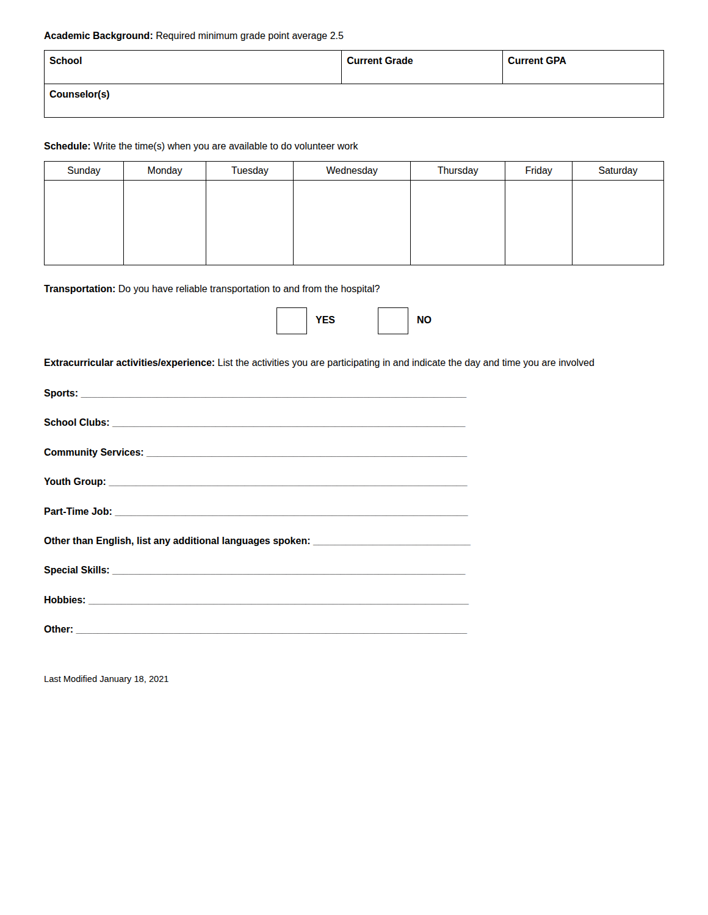Academic Background: Required minimum grade point average 2.5
| School | Current Grade | Current GPA |
| Counselor(s) |
Schedule: Write the time(s) when you are available to do volunteer work
| Sunday | Monday | Tuesday | Wednesday | Thursday | Friday | Saturday |
Transportation: Do you have reliable transportation to and from the hospital?
YES NO
Extracurricular activities/experience: List the activities you are participating in and indicate the day and time you are involved
Sports: _______________________________________________________________________
School Clubs: _________________________________________________________________
Community Services: ___________________________________________________________
Youth Group: __________________________________________________________________
Part-Time Job: _________________________________________________________________
Other than English, list any additional languages spoken: _____________________________
Special Skills: _________________________________________________________________
Hobbies: ______________________________________________________________________
Other: ________________________________________________________________________
Last Modified January 18, 2021